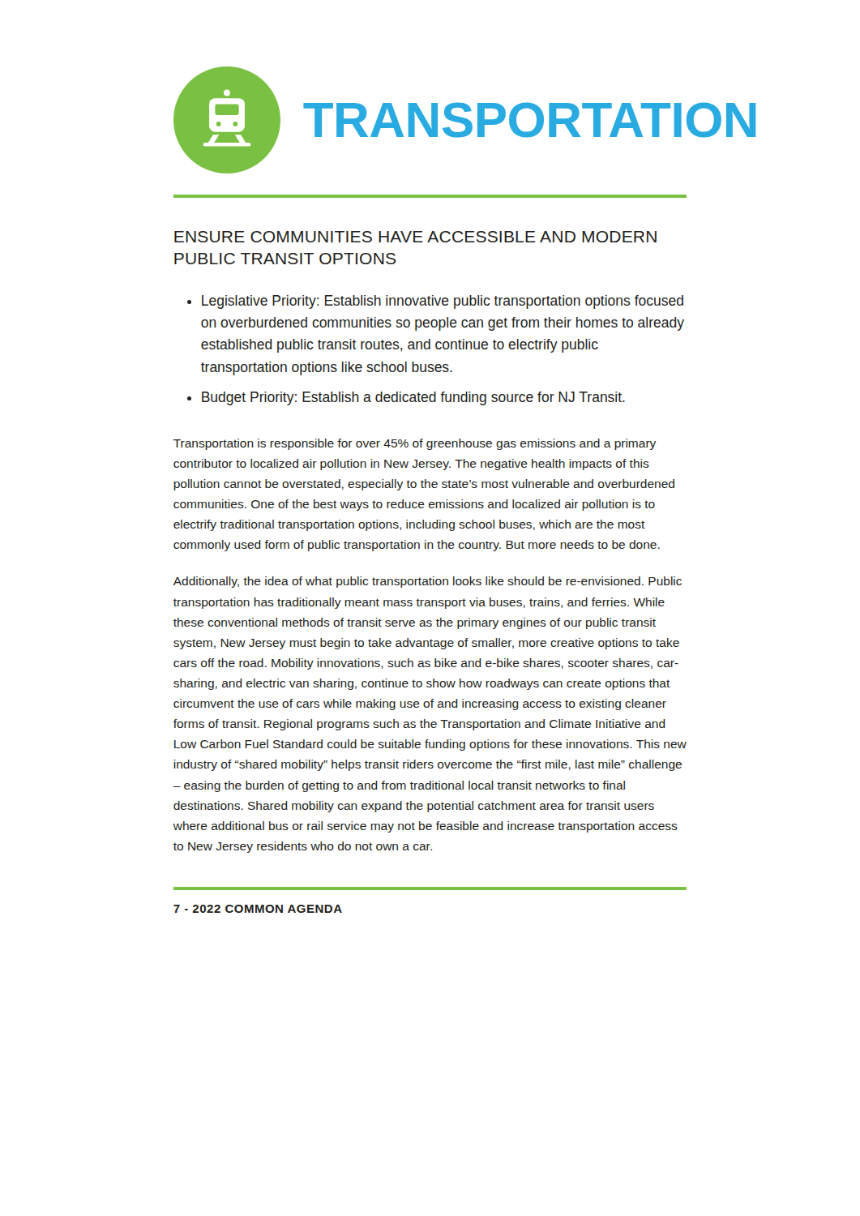Transportation
Ensure communities have accessible and modern public transit options
Legislative Priority: Establish innovative public transportation options focused on overburdened communities so people can get from their homes to already established public transit routes, and continue to electrify public transportation options like school buses.
Budget Priority: Establish a dedicated funding source for NJ Transit.
Transportation is responsible for over 45% of greenhouse gas emissions and a primary contributor to localized air pollution in New Jersey. The negative health impacts of this pollution cannot be overstated, especially to the state’s most vulnerable and overburdened communities. One of the best ways to reduce emissions and localized air pollution is to electrify traditional transportation options, including school buses, which are the most commonly used form of public transportation in the country. But more needs to be done.
Additionally, the idea of what public transportation looks like should be re-envisioned. Public transportation has traditionally meant mass transport via buses, trains, and ferries. While these conventional methods of transit serve as the primary engines of our public transit system, New Jersey must begin to take advantage of smaller, more creative options to take cars off the road. Mobility innovations, such as bike and e-bike shares, scooter shares, car-sharing, and electric van sharing, continue to show how roadways can create options that circumvent the use of cars while making use of and increasing access to existing cleaner forms of transit. Regional programs such as the Transportation and Climate Initiative and Low Carbon Fuel Standard could be suitable funding options for these innovations. This new industry of “shared mobility” helps transit riders overcome the “first mile, last mile” challenge – easing the burden of getting to and from traditional local transit networks to final destinations. Shared mobility can expand the potential catchment area for transit users where additional bus or rail service may not be feasible and increase transportation access to New Jersey residents who do not own a car.
7 - 2022 Common Agenda